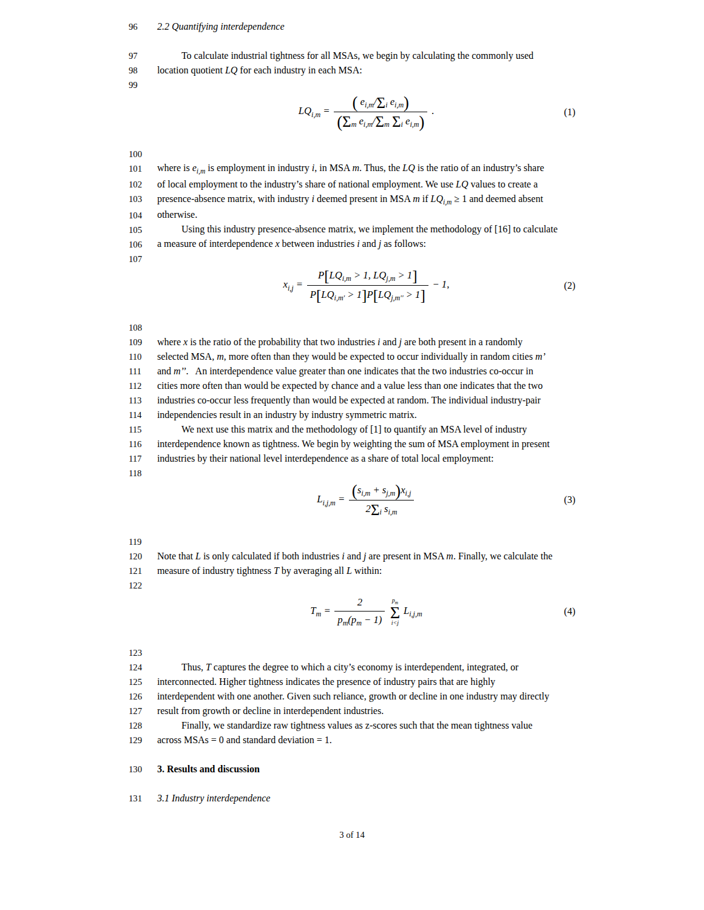96
2.2 Quantifying interdependence
97
To calculate industrial tightness for all MSAs, we begin by calculating the commonly used
98
location quotient LQ for each industry in each MSA:
99
LQi,m = ( ei,m/Σi ei,m) (Σm ei,m/Σm Σi ei,m) . (1)
100
101
where is ei,m is employment in industry i, in MSA m. Thus, the LQ is the ratio of an industry’s share
102
of local employment to the industry’s share of national employment. We use LQ values to create a
103
presence-absence matrix, with industry i deemed present in MSA m if LQi,m ≥ 1 and deemed absent
104
otherwise.
105
Using this industry presence-absence matrix, we implement the methodology of [16] to calculate
106
a measure of interdependence x between industries i and j as follows:
107
xi,j = P[LQi,m > 1, LQj,m > 1] P[LQi,m′ > 1] P[LQj,m′′ > 1] − 1, (2)
108
109
where x is the ratio of the probability that two industries i and j are both present in a randomly
110
selected MSA, m, more often than they would be expected to occur individually in random cities m’
111
and m’’. An interdependence value greater than one indicates that the two industries co-occur in
112
cities more often than would be expected by chance and a value less than one indicates that the two
113
industries co-occur less frequently than would be expected at random. The individual industry-pair
114
independencies result in an industry by industry symmetric matrix.
115
We next use this matrix and the methodology of [1] to quantify an MSA level of industry
116
interdependence known as tightness. We begin by weighting the sum of MSA employment in present
117
industries by their national level interdependence as a share of total local employment:
118
Li,j,m = (si,m + sj,m) xi,j 2Σi si,m (3)
119
120
Note that L is only calculated if both industries i and j are present in MSA m. Finally, we calculate the
121
measure of industry tightness T by averaging all L within:
122
Tm = 2 pm(pm − 1) pm Σ i<j Li,j,m (4)
123
124
Thus, T captures the degree to which a city’s economy is interdependent, integrated, or
125
interconnected. Higher tightness indicates the presence of industry pairs that are highly
126
interdependent with one another. Given such reliance, growth or decline in one industry may directly
127
result from growth or decline in interdependent industries.
128
Finally, we standardize raw tightness values as z-scores such that the mean tightness value
129
across MSAs = 0 and standard deviation = 1.
130
3. Results and discussion
131
3.1 Industry interdependence
3 of 14